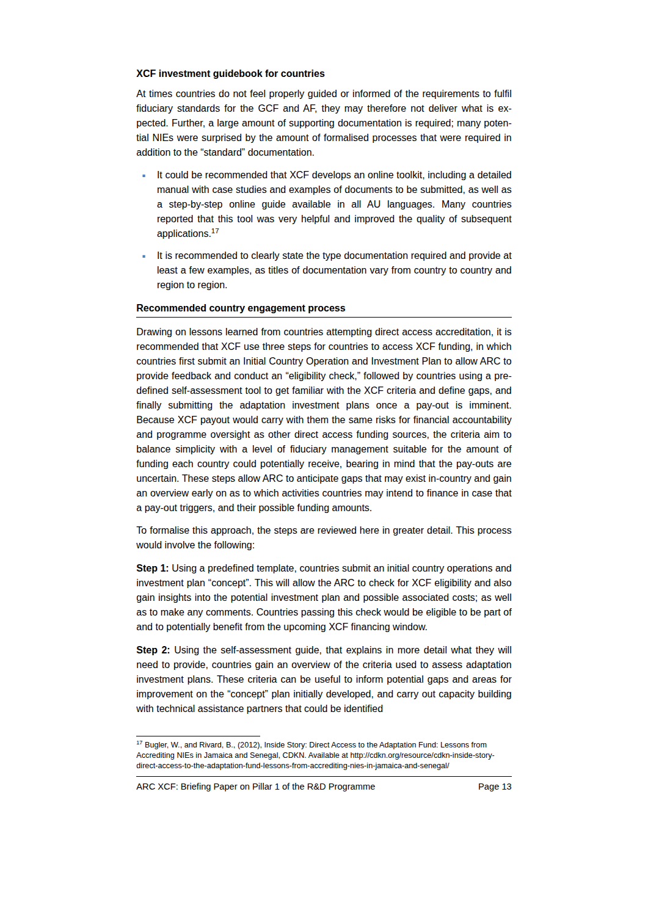XCF investment guidebook for countries
At times countries do not feel properly guided or informed of the requirements to fulfil fiduciary standards for the GCF and AF, they may therefore not deliver what is expected. Further, a large amount of supporting documentation is required; many potential NIEs were surprised by the amount of formalised processes that were required in addition to the “standard” documentation.
It could be recommended that XCF develops an online toolkit, including a detailed manual with case studies and examples of documents to be submitted, as well as a step-by-step online guide available in all AU languages. Many countries reported that this tool was very helpful and improved the quality of subsequent applications.17
It is recommended to clearly state the type documentation required and provide at least a few examples, as titles of documentation vary from country to country and region to region.
Recommended country engagement process
Drawing on lessons learned from countries attempting direct access accreditation, it is recommended that XCF use three steps for countries to access XCF funding, in which countries first submit an Initial Country Operation and Investment Plan to allow ARC to provide feedback and conduct an “eligibility check,” followed by countries using a pre-defined self-assessment tool to get familiar with the XCF criteria and define gaps, and finally submitting the adaptation investment plans once a pay-out is imminent. Because XCF payout would carry with them the same risks for financial accountability and programme oversight as other direct access funding sources, the criteria aim to balance simplicity with a level of fiduciary management suitable for the amount of funding each country could potentially receive, bearing in mind that the pay-outs are uncertain. These steps allow ARC to anticipate gaps that may exist in-country and gain an overview early on as to which activities countries may intend to finance in case that a pay-out triggers, and their possible funding amounts.
To formalise this approach, the steps are reviewed here in greater detail. This process would involve the following:
Step 1: Using a predefined template, countries submit an initial country operations and investment plan “concept”. This will allow the ARC to check for XCF eligibility and also gain insights into the potential investment plan and possible associated costs; as well as to make any comments. Countries passing this check would be eligible to be part of and to potentially benefit from the upcoming XCF financing window.
Step 2: Using the self-assessment guide, that explains in more detail what they will need to provide, countries gain an overview of the criteria used to assess adaptation investment plans. These criteria can be useful to inform potential gaps and areas for improvement on the “concept” plan initially developed, and carry out capacity building with technical assistance partners that could be identified
17 Bugler, W., and Rivard, B., (2012), Inside Story: Direct Access to the Adaptation Fund: Lessons from Accrediting NIEs in Jamaica and Senegal, CDKN. Available at http://cdkn.org/resource/cdkn-inside-story-direct-access-to-the-adaptation-fund-lessons-from-accrediting-nies-in-jamaica-and-senegal/
ARC XCF: Briefing Paper on Pillar 1 of the R&D Programme
Page 13